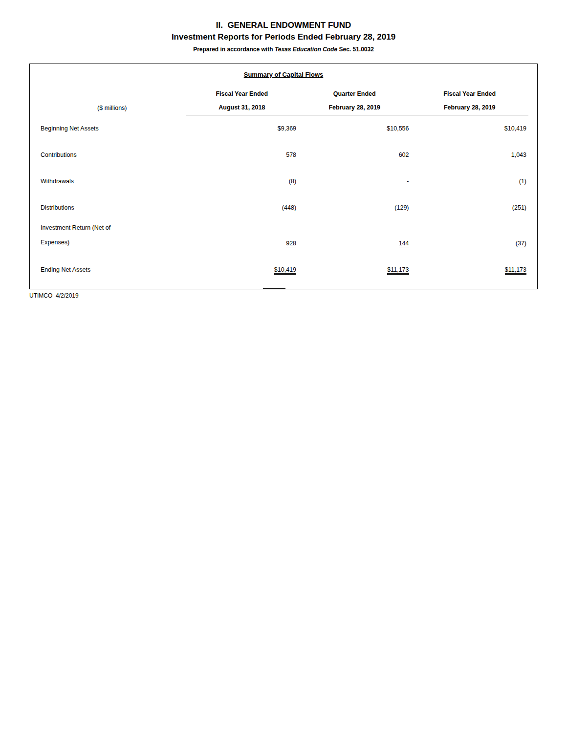II. GENERAL ENDOWMENT FUND
Investment Reports for Periods Ended February 28, 2019
Prepared in accordance with Texas Education Code Sec. 51.0032
Summary of Capital Flows
| | Fiscal Year Ended | Quarter Ended | Fiscal Year Ended |
| --- | --- | --- | --- |
| ($ millions) | August 31, 2018 | February 28, 2019 | February 28, 2019 |
| Beginning Net Assets | $9,369 | $10,556 | $10,419 |
| Contributions | 578 | 602 | 1,043 |
| Withdrawals | (8) | - | (1) |
| Distributions | (448) | (129) | (251) |
| Investment Return (Net of | | | |
| Expenses) | 928 | 144 | (37) |
| Ending Net Assets | $10,419 | $11,173 | $11,173 |
UTIMCO 4/2/2019